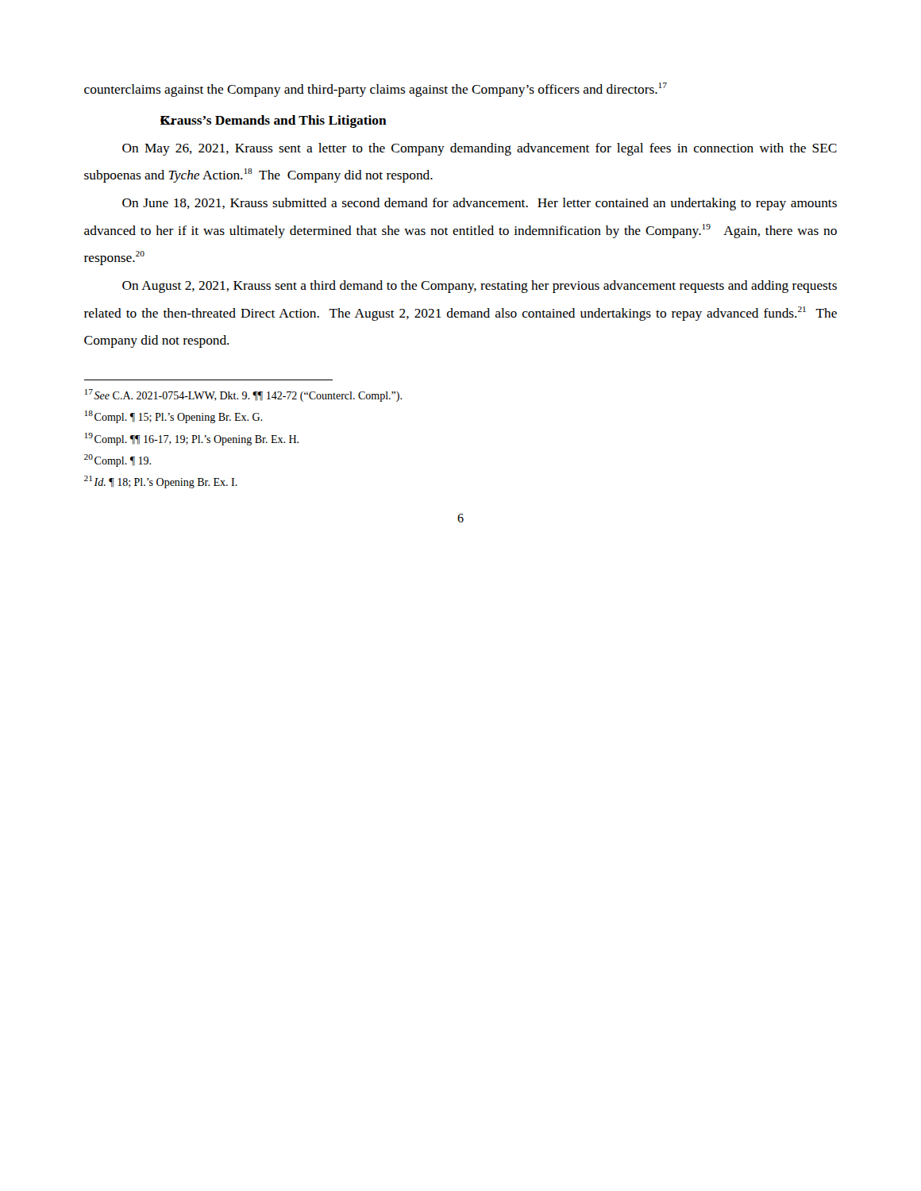counterclaims against the Company and third-party claims against the Company’s officers and directors.17
C. Krauss’s Demands and This Litigation
On May 26, 2021, Krauss sent a letter to the Company demanding advancement for legal fees in connection with the SEC subpoenas and Tyche Action.18 The Company did not respond.
On June 18, 2021, Krauss submitted a second demand for advancement. Her letter contained an undertaking to repay amounts advanced to her if it was ultimately determined that she was not entitled to indemnification by the Company.19 Again, there was no response.20
On August 2, 2021, Krauss sent a third demand to the Company, restating her previous advancement requests and adding requests related to the then-threated Direct Action. The August 2, 2021 demand also contained undertakings to repay advanced funds.21 The Company did not respond.
17 See C.A. 2021-0754-LWW, Dkt. 9. ¶¶ 142-72 (“Countercl. Compl.”).
18 Compl. ¶ 15; Pl.’s Opening Br. Ex. G.
19 Compl. ¶¶ 16-17, 19; Pl.’s Opening Br. Ex. H.
20 Compl. ¶ 19.
21 Id. ¶ 18; Pl.’s Opening Br. Ex. I.
6